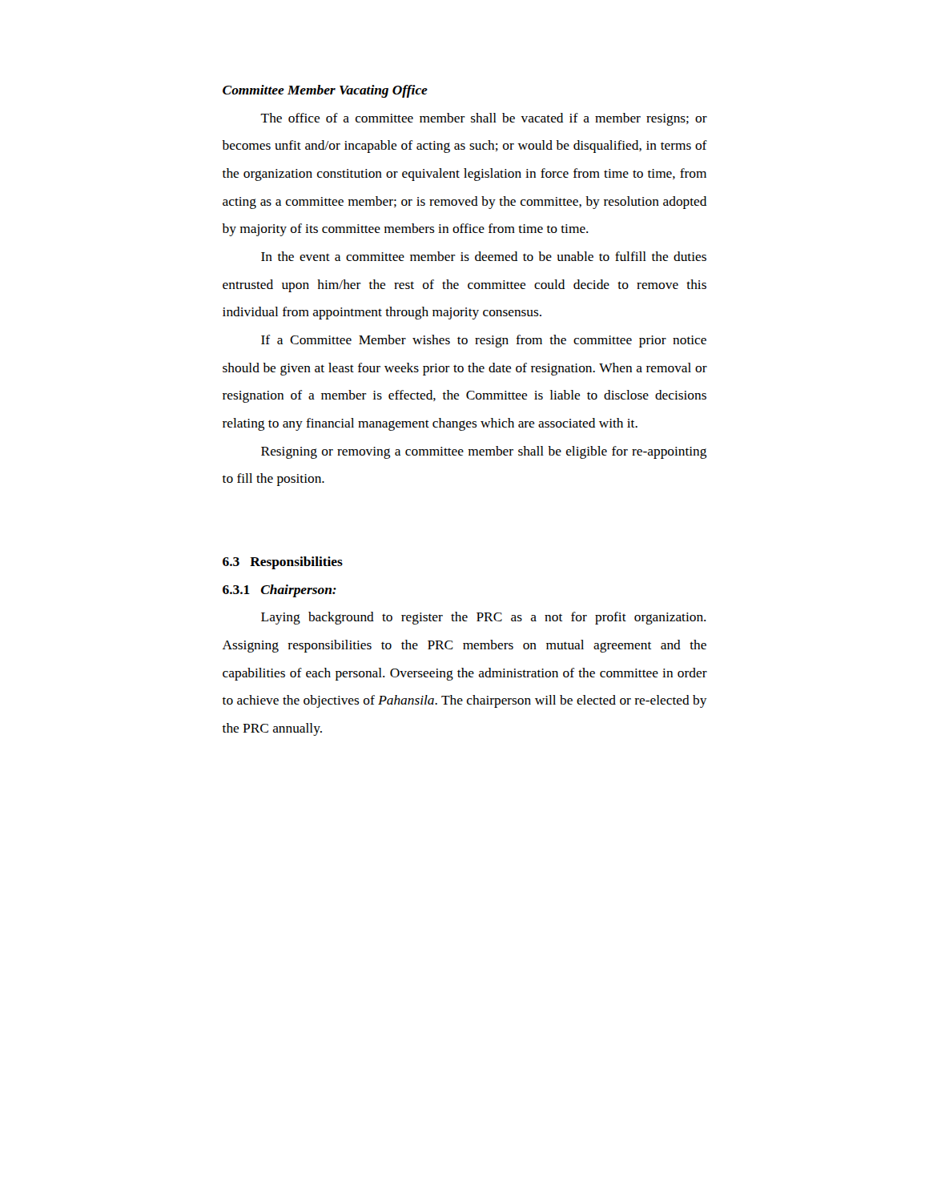Committee Member Vacating Office
The office of a committee member shall be vacated if a member resigns; or becomes unfit and/or incapable of acting as such; or would be disqualified, in terms of the organization constitution or equivalent legislation in force from time to time, from acting as a committee member; or is removed by the committee, by resolution adopted by majority of its committee members in office from time to time.
In the event a committee member is deemed to be unable to fulfill the duties entrusted upon him/her the rest of the committee could decide to remove this individual from appointment through majority consensus.
If a Committee Member wishes to resign from the committee prior notice should be given at least four weeks prior to the date of resignation. When a removal or resignation of a member is effected, the Committee is liable to disclose decisions relating to any financial management changes which are associated with it.
Resigning or removing a committee member shall be eligible for re-appointing to fill the position.
6.3 Responsibilities
6.3.1 Chairperson:
Laying background to register the PRC as a not for profit organization. Assigning responsibilities to the PRC members on mutual agreement and the capabilities of each personal. Overseeing the administration of the committee in order to achieve the objectives of Pahansila. The chairperson will be elected or re-elected by the PRC annually.